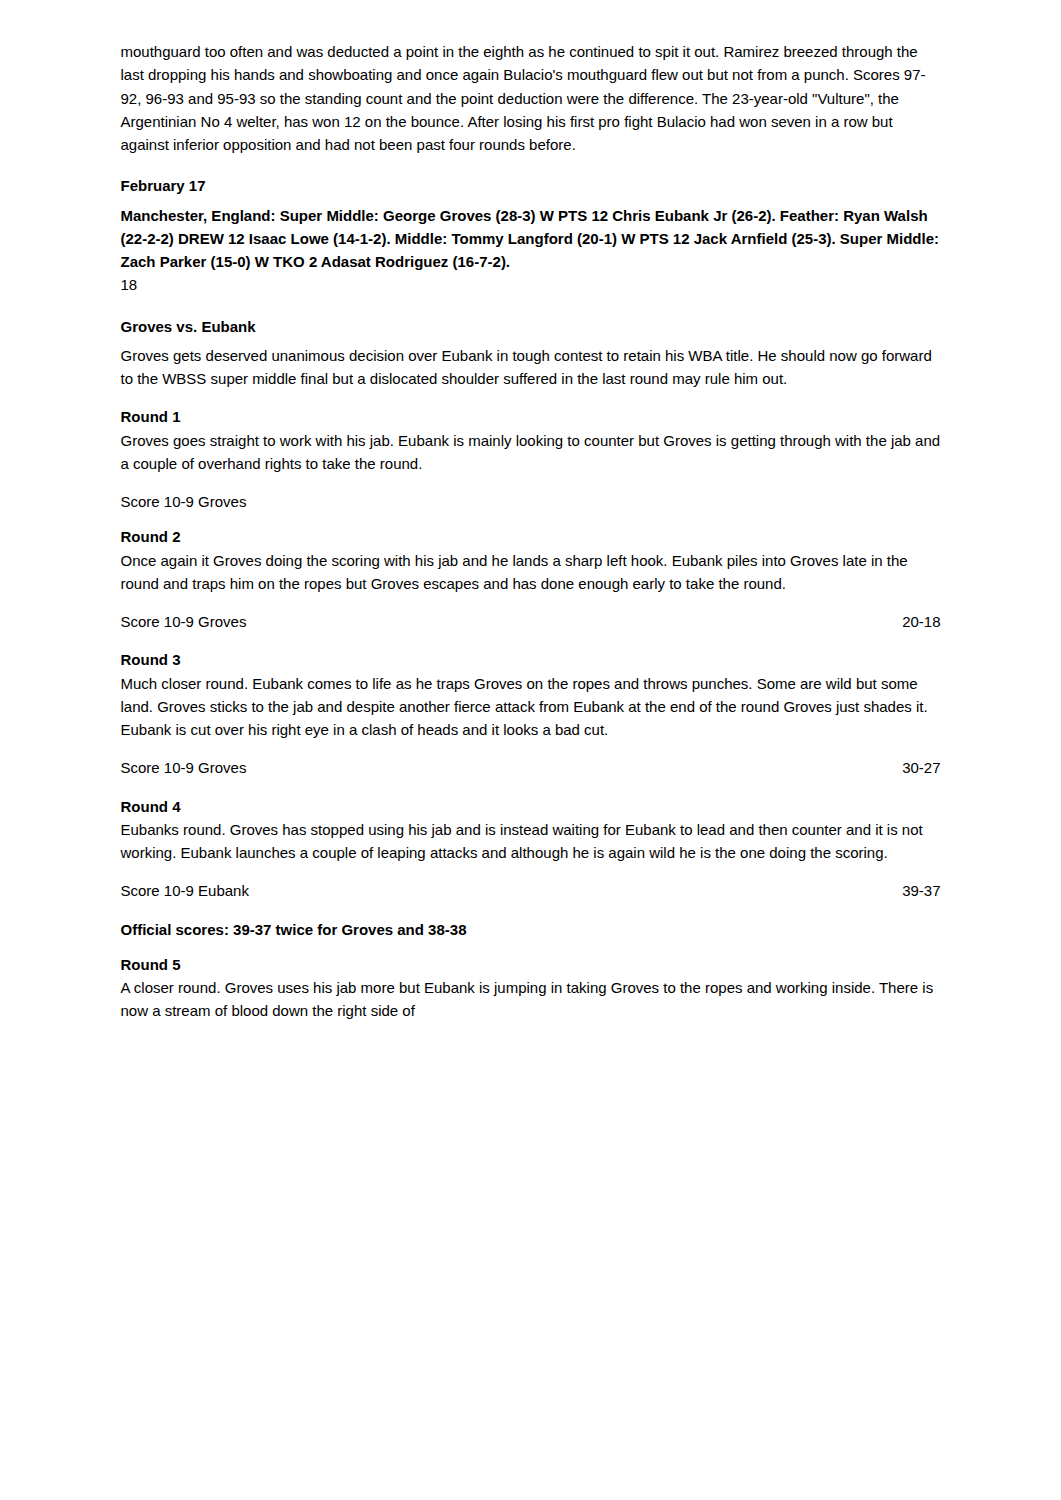mouthguard too often and was deducted a point in the eighth as he continued to spit it out. Ramirez breezed through the last dropping his hands and showboating and once again Bulacio's mouthguard flew out but not from a punch. Scores 97-92, 96-93 and 95-93 so the standing count and the point deduction were the difference. The 23-year-old "Vulture", the Argentinian No 4 welter, has won 12 on the bounce. After losing his first pro fight Bulacio had won seven in a row but against inferior opposition and had not been past four rounds before.
February 17
Manchester, England: Super Middle: George Groves (28-3) W PTS 12 Chris Eubank Jr (26-2). Feather: Ryan Walsh (22-2-2) DREW 12 Isaac Lowe (14-1-2). Middle: Tommy Langford (20-1) W PTS 12 Jack Arnfield (25-3). Super Middle: Zach Parker (15-0) W TKO 2 Adasat Rodriguez (16-7-2).
18
Groves vs. Eubank
Groves gets deserved unanimous decision over Eubank in tough contest to retain his WBA title. He should now go forward to the WBSS super middle final but a dislocated shoulder suffered in the last round may rule him out.
Round 1
Groves goes straight to work with his jab. Eubank is mainly looking to counter but Groves is getting through with the jab and a couple of overhand rights to take the round.
Score 10-9 Groves
Round 2
Once again it Groves doing the scoring with his jab and he lands a sharp left hook. Eubank piles into Groves late in the round and traps him on the ropes but Groves escapes and has done enough early to take the round.
Score 10-9 Groves 20-18
Round 3
Much closer round. Eubank comes to life as he traps Groves on the ropes and throws punches. Some are wild but some land. Groves sticks to the jab and despite another fierce attack from Eubank at the end of the round Groves just shades it. Eubank is cut over his right eye in a clash of heads and it looks a bad cut.
Score 10-9 Groves 30-27
Round 4
Eubanks round. Groves has stopped using his jab and is instead waiting for Eubank to lead and then counter and it is not working. Eubank launches a couple of leaping attacks and although he is again wild he is the one doing the scoring.
Score 10-9 Eubank 39-37
Official scores: 39-37 twice for Groves and 38-38
Round 5
A closer round. Groves uses his jab more but Eubank is jumping in taking Groves to the ropes and working inside. There is now a stream of blood down the right side of